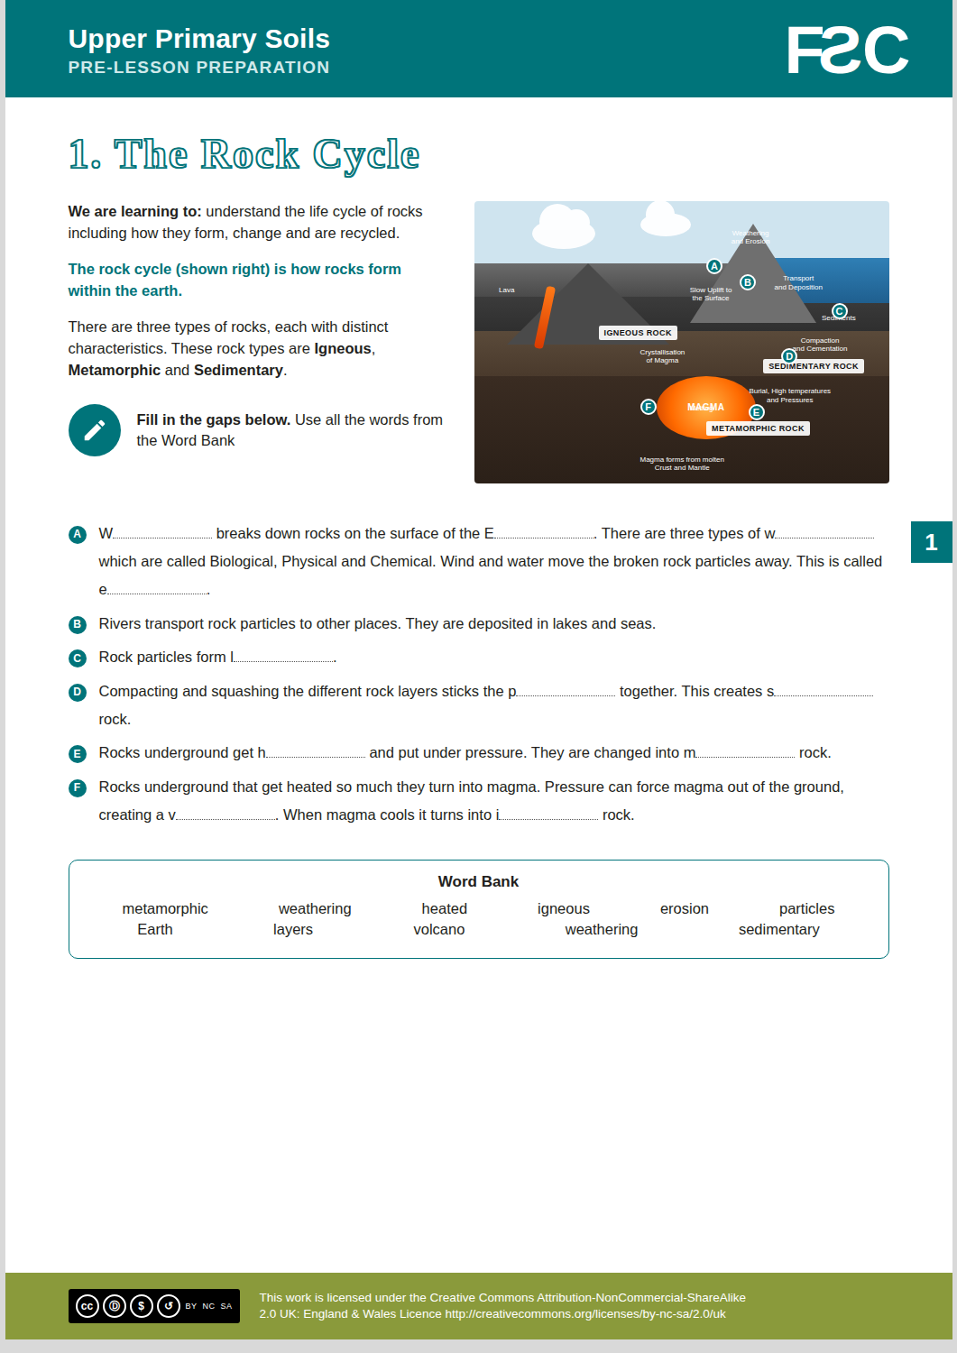Upper Primary Soils
PRE-LESSON PREPARATION
FSC
1
1. The Rock Cycle
We are learning to: understand the life cycle of rocks including how they form, change and are recycled.
The rock cycle (shown right) is how rocks form within the earth.
There are three types of rocks, each with distinct characteristics. These rock types are Igneous, Metamorphic and Sedimentary.
Fill in the gaps below. Use all the words from the Word Bank
MAGMA
IGNEOUS ROCK
SEDIMENTARY ROCK
METAMORPHIC ROCK
Weathering
and Erosion
Transport
and Deposition
Sediments
Compaction
and Cementation
Burial, High temperatures
and Pressures
Melting
Crystallisation
of Magma
Slow Uplift to
the Surface
Lava
Magma forms from molten
Crust and Mantle
A
B
C
D
E
F
A
W breaks down rocks on the surface of the E . There are three types of w which are called Biological, Physical and Chemical. Wind and water move the broken rock particles away. This is called e .
B
Rivers transport rock particles to other places. They are deposited in lakes and seas.
C
Rock particles form l .
D
Compacting and squashing the different rock layers sticks the p together. This creates s rock.
E
Rocks underground get h and put under pressure. They are changed into m rock.
F
Rocks underground that get heated so much they turn into magma. Pressure can force magma out of the ground, creating a v . When magma cools it turns into i rock.
Word Bank
metamorphic weathering heated igneous erosion particles
Earth layers volcano weathering sedimentary
cc
Ⓓ
$
↺
BY NC SA
This work is licensed under the Creative Commons Attribution-NonCommercial-ShareAlike
2.0 UK: England & Wales Licence http://creativecommons.org/licenses/by-nc-sa/2.0/uk